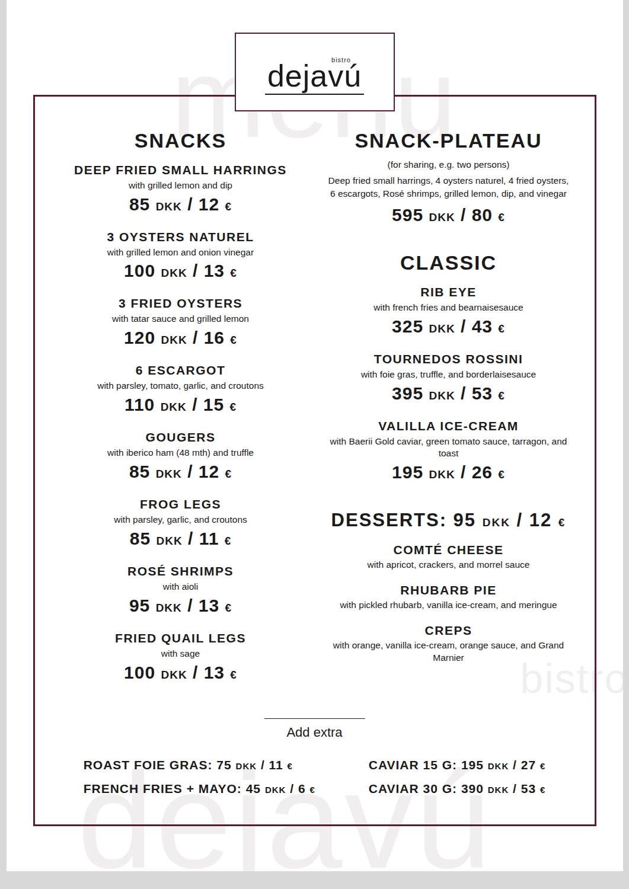menu
dejavú
bistro
bistro
dejavú
Snacks
Deep fried small harrings
with grilled lemon and dip
85 DKK / 12 €
3 Oysters naturel
with grilled lemon and onion vinegar
100 DKK / 13 €
3 Fried oysters
with tatar sauce and grilled lemon
120 DKK / 16 €
6 Escargot
with parsley, tomato, garlic, and croutons
110 DKK / 15 €
Gougers
with iberico ham (48 mth) and truffle
85 DKK / 12 €
Frog legs
with parsley, garlic, and croutons
85 DKK / 11 €
Rosé shrimps
with aioli
95 DKK / 13 €
Fried quail legs
with sage
100 DKK / 13 €
Snack-plateau
(for sharing, e.g. two persons)
Deep fried small harrings, 4 oysters naturel, 4 fried oysters, 6 escargots, Rosé shrimps, grilled lemon, dip, and vinegar
595 DKK / 80 €
Classic
Rib eye
with french fries and bearnaisesauce
325 DKK / 43 €
Tournedos Rossini
with foie gras, truffle, and borderlaisesauce
395 DKK / 53 €
Valilla ice-cream
with Baerii Gold caviar, green tomato sauce, tarragon, and toast
195 DKK / 26 €
Desserts: 95 DKK / 12 €
Comté cheese
with apricot, crackers, and morrel sauce
Rhubarb pie
with pickled rhubarb, vanilla ice-cream, and meringue
Creps
with orange, vanilla ice-cream, orange sauce, and Grand Marnier
Add extra
Roast foie gras: 75 DKK / 11 €
French fries + mayo: 45 DKK / 6 €
Caviar 15 g: 195 DKK / 27 €
Caviar 30 g: 390 DKK / 53 €